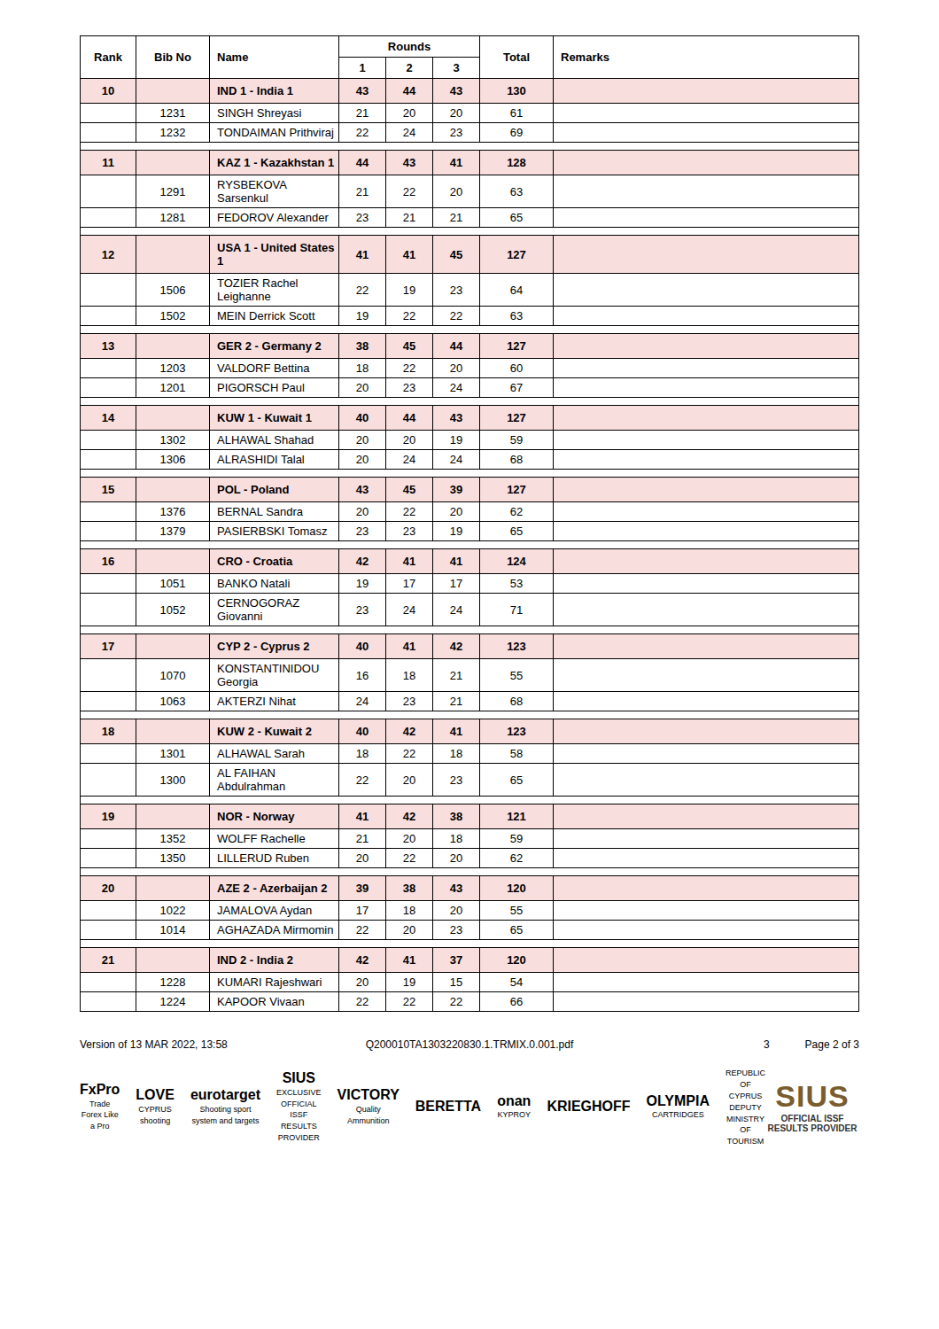| Rank | Bib No | Name | Rounds | Total | Remarks |
| --- | --- | --- | --- | --- | --- |
| 1 | 2 | 3 |
| 10 | | IND 1 - India 1 | 43 | 44 | 43 | 130 | |
| | 1231 | SINGH Shreyasi | 21 | 20 | 20 | 61 | |
| | 1232 | TONDAIMAN Prithviraj | 22 | 24 | 23 | 69 | |
| 11 | | KAZ 1 - Kazakhstan 1 | 44 | 43 | 41 | 128 | |
| | 1291 | RYSBEKOVA Sarsenkul | 21 | 22 | 20 | 63 | |
| | 1281 | FEDOROV Alexander | 23 | 21 | 21 | 65 | |
| 12 | | USA 1 - United States 1 | 41 | 41 | 45 | 127 | |
| | 1506 | TOZIER Rachel Leighanne | 22 | 19 | 23 | 64 | |
| | 1502 | MEIN Derrick Scott | 19 | 22 | 22 | 63 | |
| 13 | | GER 2 - Germany 2 | 38 | 45 | 44 | 127 | |
| | 1203 | VALDORF Bettina | 18 | 22 | 20 | 60 | |
| | 1201 | PIGORSCH Paul | 20 | 23 | 24 | 67 | |
| 14 | | KUW 1 - Kuwait 1 | 40 | 44 | 43 | 127 | |
| | 1302 | ALHAWAL Shahad | 20 | 20 | 19 | 59 | |
| | 1306 | ALRASHIDI Talal | 20 | 24 | 24 | 68 | |
| 15 | | POL - Poland | 43 | 45 | 39 | 127 | |
| | 1376 | BERNAL Sandra | 20 | 22 | 20 | 62 | |
| | 1379 | PASIERBSKI Tomasz | 23 | 23 | 19 | 65 | |
| 16 | | CRO - Croatia | 42 | 41 | 41 | 124 | |
| | 1051 | BANKO Natali | 19 | 17 | 17 | 53 | |
| | 1052 | CERNOGORAZ Giovanni | 23 | 24 | 24 | 71 | |
| 17 | | CYP 2 - Cyprus 2 | 40 | 41 | 42 | 123 | |
| | 1070 | KONSTANTINIDOU Georgia | 16 | 18 | 21 | 55 | |
| | 1063 | AKTERZI Nihat | 24 | 23 | 21 | 68 | |
| 18 | | KUW 2 - Kuwait 2 | 40 | 42 | 41 | 123 | |
| | 1301 | ALHAWAL Sarah | 18 | 22 | 18 | 58 | |
| | 1300 | AL FAIHAN Abdulrahman | 22 | 20 | 23 | 65 | |
| 19 | | NOR - Norway | 41 | 42 | 38 | 121 | |
| | 1352 | WOLFF Rachelle | 21 | 20 | 18 | 59 | |
| | 1350 | LILLERUD Ruben | 20 | 22 | 20 | 62 | |
| 20 | | AZE 2 - Azerbaijan 2 | 39 | 38 | 43 | 120 | |
| | 1022 | JAMALOVA Aydan | 17 | 18 | 20 | 55 | |
| | 1014 | AGHAZADA Mirmomin | 22 | 20 | 23 | 65 | |
| 21 | | IND 2 - India 2 | 42 | 41 | 37 | 120 | |
| | 1228 | KUMARI Rajeshwari | 20 | 19 | 15 | 54 | |
| | 1224 | KAPOOR Vivaan | 22 | 22 | 22 | 66 | |
Version of 13 MAR 2022, 13:58
Q200010TA1303220830.1.TRMIX.0.001.pdf
3 Page 2 of 3
FxPro
Trade Forex Like a Pro
LOVE
CYPRUS shooting
eurotarget
Shooting sport system and targets
SIUS
EXCLUSIVE OFFICIAL ISSF RESULTS PROVIDER
VICTORY
Quality Ammunition
BERETTA
onan
KYPROY
KRIEGHOFF
OLYMPIA
CARTRIDGES
REPUBLIC OF CYPRUS
DEPUTY MINISTRY OF TOURISM
SIUS
OFFICIAL ISSF RESULTS PROVIDER